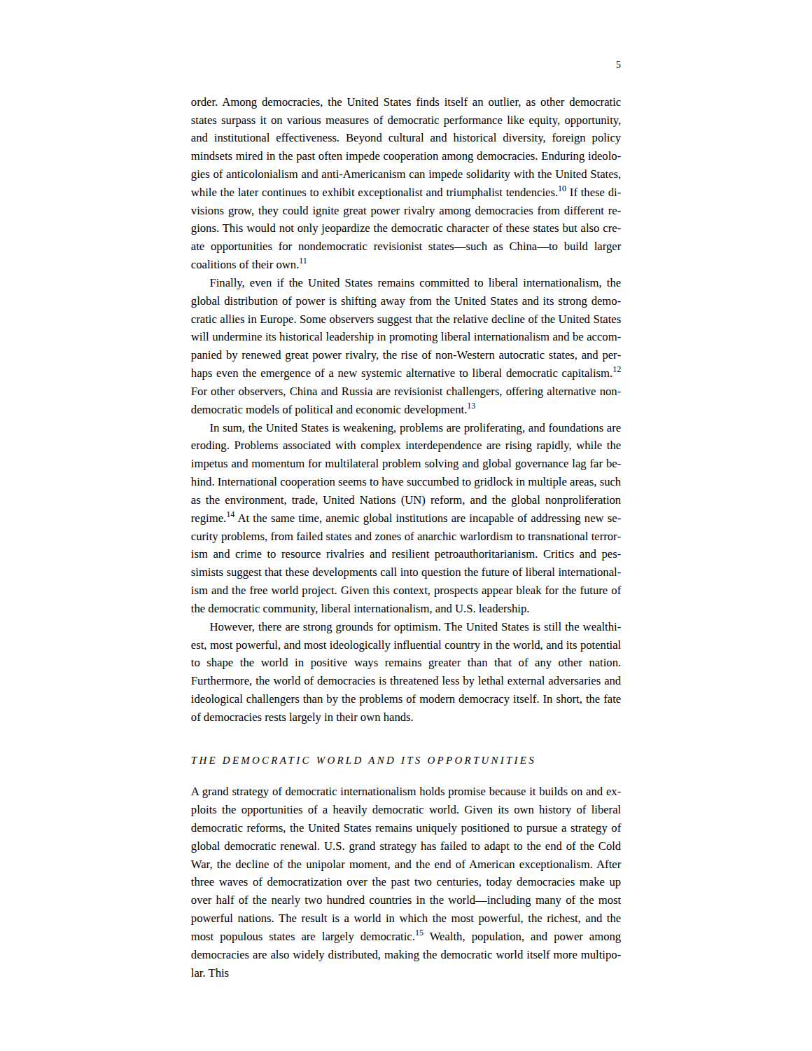5
order. Among democracies, the United States finds itself an outlier, as other democratic states surpass it on various measures of democratic performance like equity, opportunity, and institutional effectiveness. Beyond cultural and historical diversity, foreign policy mindsets mired in the past often impede cooperation among democracies. Enduring ideologies of anticolonialism and anti-Americanism can impede solidarity with the United States, while the later continues to exhibit exceptionalist and triumphalist tendencies.10 If these divisions grow, they could ignite great power rivalry among democracies from different regions. This would not only jeopardize the democratic character of these states but also create opportunities for nondemocratic revisionist states—such as China—to build larger coalitions of their own.11
Finally, even if the United States remains committed to liberal internationalism, the global distribution of power is shifting away from the United States and its strong democratic allies in Europe. Some observers suggest that the relative decline of the United States will undermine its historical leadership in promoting liberal internationalism and be accompanied by renewed great power rivalry, the rise of non-Western autocratic states, and perhaps even the emergence of a new systemic alternative to liberal democratic capitalism.12 For other observers, China and Russia are revisionist challengers, offering alternative nondemocratic models of political and economic development.13
In sum, the United States is weakening, problems are proliferating, and foundations are eroding. Problems associated with complex interdependence are rising rapidly, while the impetus and momentum for multilateral problem solving and global governance lag far behind. International cooperation seems to have succumbed to gridlock in multiple areas, such as the environment, trade, United Nations (UN) reform, and the global nonproliferation regime.14 At the same time, anemic global institutions are incapable of addressing new security problems, from failed states and zones of anarchic warlordism to transnational terrorism and crime to resource rivalries and resilient petroauthoritarianism. Critics and pessimists suggest that these developments call into question the future of liberal internationalism and the free world project. Given this context, prospects appear bleak for the future of the democratic community, liberal internationalism, and U.S. leadership.
However, there are strong grounds for optimism. The United States is still the wealthiest, most powerful, and most ideologically influential country in the world, and its potential to shape the world in positive ways remains greater than that of any other nation. Furthermore, the world of democracies is threatened less by lethal external adversaries and ideological challengers than by the problems of modern democracy itself. In short, the fate of democracies rests largely in their own hands.
The Democratic World and Its Opportunities
A grand strategy of democratic internationalism holds promise because it builds on and exploits the opportunities of a heavily democratic world. Given its own history of liberal democratic reforms, the United States remains uniquely positioned to pursue a strategy of global democratic renewal. U.S. grand strategy has failed to adapt to the end of the Cold War, the decline of the unipolar moment, and the end of American exceptionalism. After three waves of democratization over the past two centuries, today democracies make up over half of the nearly two hundred countries in the world—including many of the most powerful nations. The result is a world in which the most powerful, the richest, and the most populous states are largely democratic.15 Wealth, population, and power among democracies are also widely distributed, making the democratic world itself more multipolar. This